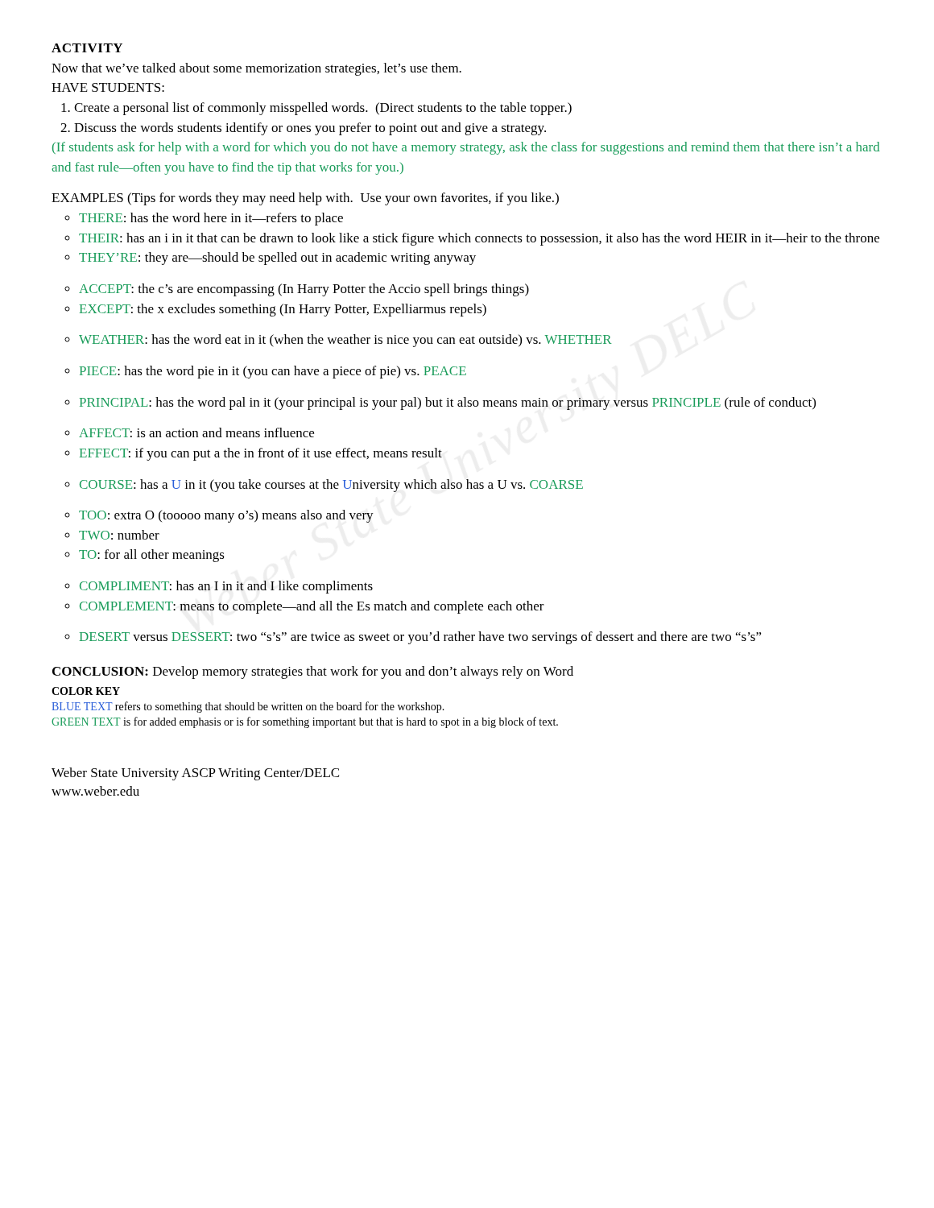Weber State University DELC
ACTIVITY
Now that we’ve talked about some memorization strategies, let’s use them.
HAVE STUDENTS:
Create a personal list of commonly misspelled words. (Direct students to the table topper.)
Discuss the words students identify or ones you prefer to point out and give a strategy.
(If students ask for help with a word for which you do not have a memory strategy, ask the class for suggestions and remind them that there isn’t a hard and fast rule—often you have to find the tip that works for you.)
EXAMPLES (Tips for words they may need help with. Use your own favorites, if you like.)
THERE: has the word here in it—refers to place
THEIR: has an i in it that can be drawn to look like a stick figure which connects to possession, it also has the word HEIR in it—heir to the throne
THEY’RE: they are—should be spelled out in academic writing anyway
ACCEPT: the c’s are encompassing (In Harry Potter the Accio spell brings things)
EXCEPT: the x excludes something (In Harry Potter, Expelliarmus repels)
WEATHER: has the word eat in it (when the weather is nice you can eat outside) vs. WHETHER
PIECE: has the word pie in it (you can have a piece of pie) vs. PEACE
PRINCIPAL: has the word pal in it (your principal is your pal) but it also means main or primary versus PRINCIPLE (rule of conduct)
AFFECT: is an action and means influence
EFFECT: if you can put a the in front of it use effect, means result
COURSE: has a U in it (you take courses at the University which also has a U vs. COARSE
TOO: extra O (tooooo many o’s) means also and very
TWO: number
TO: for all other meanings
COMPLIMENT: has an I in it and I like compliments
COMPLEMENT: means to complete—and all the Es match and complete each other
DESERT versus DESSERT: two “s’s” are twice as sweet or you’d rather have two servings of dessert and there are two “s’s”
CONCLUSION: Develop memory strategies that work for you and don’t always rely on Word
COLOR KEY
BLUE TEXT refers to something that should be written on the board for the workshop.
GREEN TEXT is for added emphasis or is for something important but that is hard to spot in a big block of text.
Weber State University ASCP Writing Center/DELC
www.weber.edu